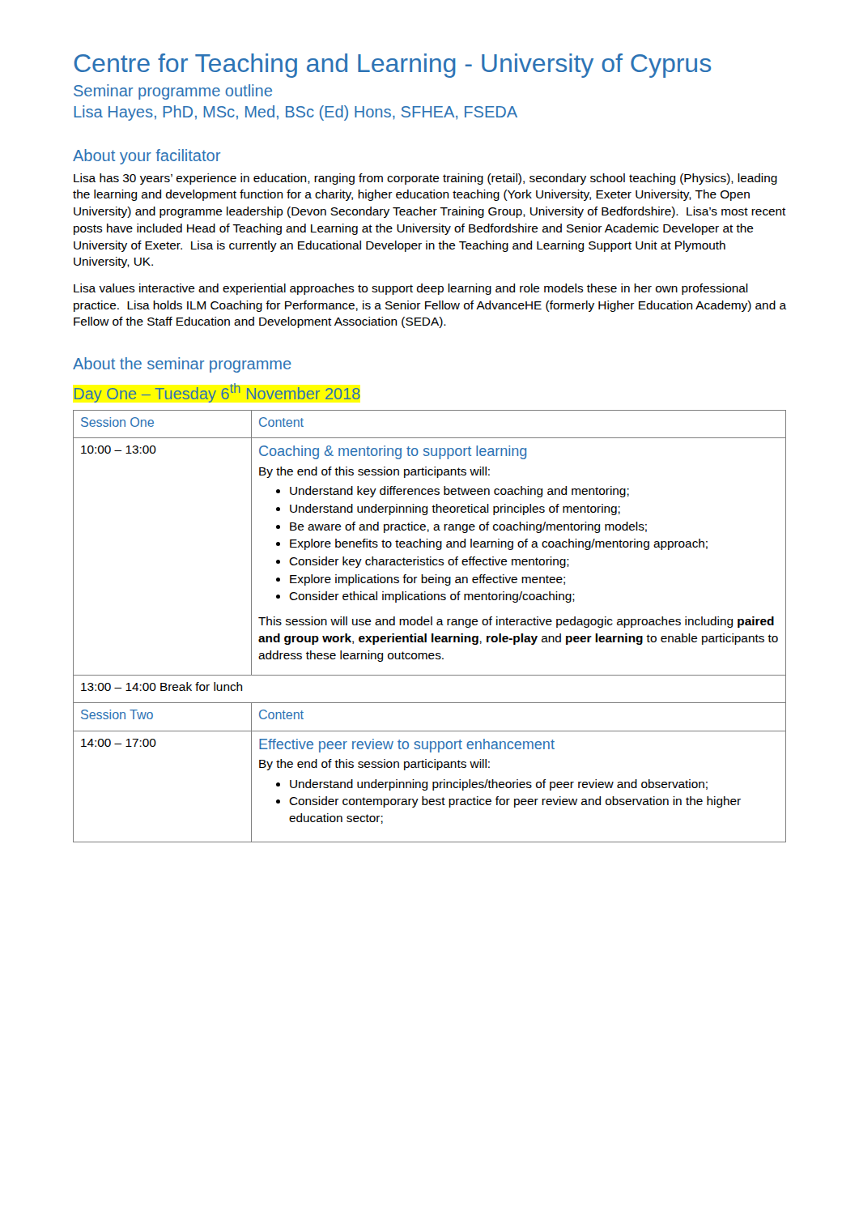Centre for Teaching and Learning - University of Cyprus
Seminar programme outline
Lisa Hayes, PhD, MSc, Med, BSc (Ed) Hons, SFHEA, FSEDA
About your facilitator
Lisa has 30 years’ experience in education, ranging from corporate training (retail), secondary school teaching (Physics), leading the learning and development function for a charity, higher education teaching (York University, Exeter University, The Open University) and programme leadership (Devon Secondary Teacher Training Group, University of Bedfordshire). Lisa’s most recent posts have included Head of Teaching and Learning at the University of Bedfordshire and Senior Academic Developer at the University of Exeter. Lisa is currently an Educational Developer in the Teaching and Learning Support Unit at Plymouth University, UK.
Lisa values interactive and experiential approaches to support deep learning and role models these in her own professional practice. Lisa holds ILM Coaching for Performance, is a Senior Fellow of AdvanceHE (formerly Higher Education Academy) and a Fellow of the Staff Education and Development Association (SEDA).
About the seminar programme
Day One – Tuesday 6th November 2018
| Session One | Content |
| 10:00 – 13:00 | Coaching & mentoring to support learning By the end of this session participants will: Understand key differences between coaching and mentoring; Understand underpinning theoretical principles of mentoring; Be aware of and practice, a range of coaching/mentoring models; Explore benefits to teaching and learning of a coaching/mentoring approach; Consider key characteristics of effective mentoring; Explore implications for being an effective mentee; Consider ethical implications of mentoring/coaching; This session will use and model a range of interactive pedagogic approaches including paired and group work , experiential learning , role-play and peer learning to enable participants to address these learning outcomes. |
| 13:00 – 14:00 Break for lunch |
| Session Two | Content |
| 14:00 – 17:00 | Effective peer review to support enhancement By the end of this session participants will: Understand underpinning principles/theories of peer review and observation; Consider contemporary best practice for peer review and observation in the higher education sector; |